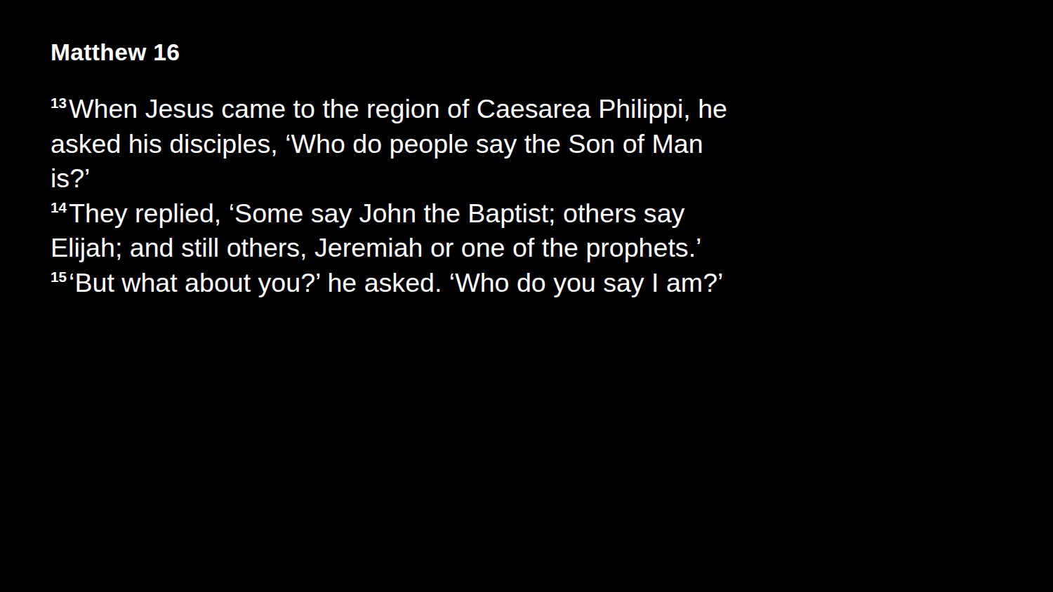Matthew 16
13When Jesus came to the region of Caesarea Philippi, he asked his disciples, ‘Who do people say the Son of Man is?’
14They replied, ‘Some say John the Baptist; others say Elijah; and still others, Jeremiah or one of the prophets.’
15‘But what about you?’ he asked. ‘Who do you say I am?’